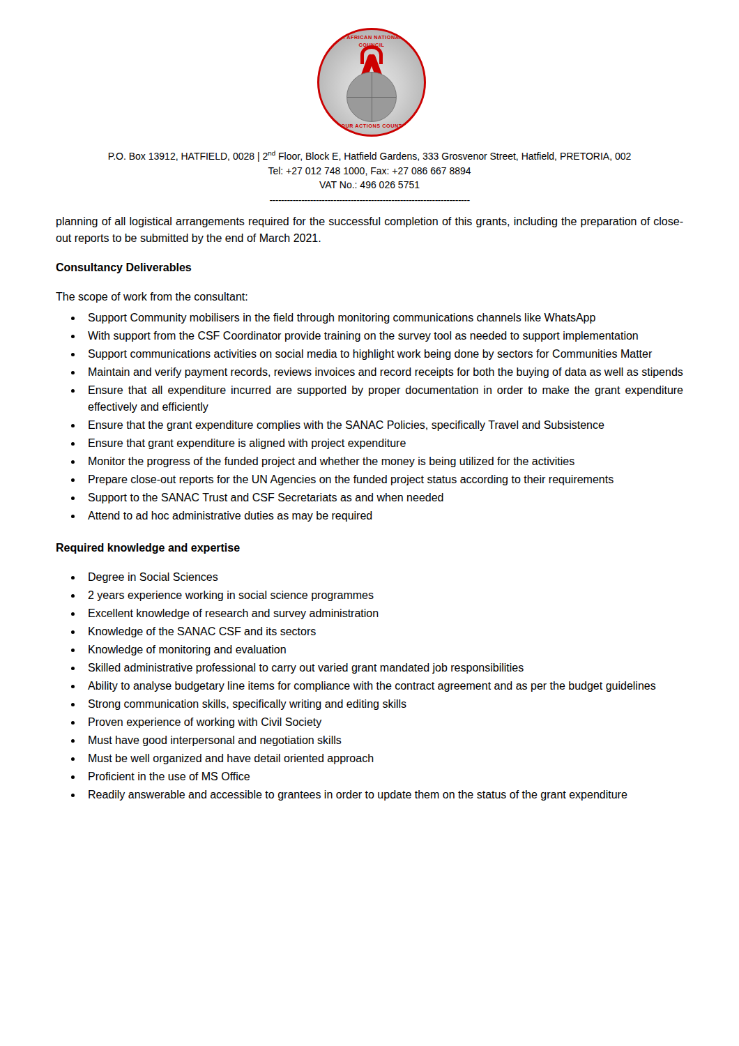SOUTH AFRICAN NATIONAL AIDS COUNCIL
OUR ACTIONS COUNT
P.O. Box 13912, HATFIELD, 0028 | 2nd Floor, Block E, Hatfield Gardens, 333 Grosvenor Street, Hatfield, PRETORIA, 002
Tel: +27 012 748 1000, Fax: +27 086 667 8894
VAT No.: 496 026 5751
---------------------------------------------------------------------
planning of all logistical arrangements required for the successful completion of this grants, including the preparation of close-out reports to be submitted by the end of March 2021.
Consultancy Deliverables
The scope of work from the consultant:
Support Community mobilisers in the field through monitoring communications channels like WhatsApp
With support from the CSF Coordinator provide training on the survey tool as needed to support implementation
Support communications activities on social media to highlight work being done by sectors for Communities Matter
Maintain and verify payment records, reviews invoices and record receipts for both the buying of data as well as stipends
Ensure that all expenditure incurred are supported by proper documentation in order to make the grant expenditure effectively and efficiently
Ensure that the grant expenditure complies with the SANAC Policies, specifically Travel and Subsistence
Ensure that grant expenditure is aligned with project expenditure
Monitor the progress of the funded project and whether the money is being utilized for the activities
Prepare close-out reports for the UN Agencies on the funded project status according to their requirements
Support to the SANAC Trust and CSF Secretariats as and when needed
Attend to ad hoc administrative duties as may be required
Required knowledge and expertise
Degree in Social Sciences
2 years experience working in social science programmes
Excellent knowledge of research and survey administration
Knowledge of the SANAC CSF and its sectors
Knowledge of monitoring and evaluation
Skilled administrative professional to carry out varied grant mandated job responsibilities
Ability to analyse budgetary line items for compliance with the contract agreement and as per the budget guidelines
Strong communication skills, specifically writing and editing skills
Proven experience of working with Civil Society
Must have good interpersonal and negotiation skills
Must be well organized and have detail oriented approach
Proficient in the use of MS Office
Readily answerable and accessible to grantees in order to update them on the status of the grant expenditure